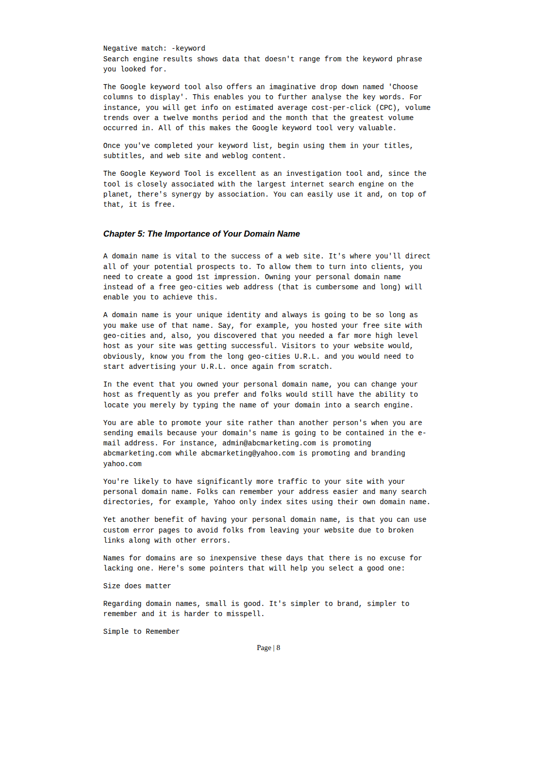Negative match: -keyword Search engine results shows data that doesn't range from the keyword phrase you looked for.
The Google keyword tool also offers an imaginative drop down named 'Choose columns to display'. This enables you to further analyse the key words. For instance, you will get info on estimated average cost-per-click (CPC), volume trends over a twelve months period and the month that the greatest volume occurred in. All of this makes the Google keyword tool very valuable.
Once you've completed your keyword list, begin using them in your titles, subtitles, and web site and weblog content.
The Google Keyword Tool is excellent as an investigation tool and, since the tool is closely associated with the largest internet search engine on the planet, there's synergy by association. You can easily use it and, on top of that, it is free.
Chapter 5: The Importance of Your Domain Name
A domain name is vital to the success of a web site. It's where you'll direct all of your potential prospects to. To allow them to turn into clients, you need to create a good 1st impression. Owning your personal domain name instead of a free geo-cities web address (that is cumbersome and long) will enable you to achieve this.
A domain name is your unique identity and always is going to be so long as you make use of that name. Say, for example, you hosted your free site with geo-cities and, also, you discovered that you needed a far more high level host as your site was getting successful. Visitors to your website would, obviously, know you from the long geo-cities U.R.L. and you would need to start advertising your U.R.L. once again from scratch.
In the event that you owned your personal domain name, you can change your host as frequently as you prefer and folks would still have the ability to locate you merely by typing the name of your domain into a search engine.
You are able to promote your site rather than another person's when you are sending emails because your domain's name is going to be contained in the e-mail address. For instance, admin@abcmarketing.com is promoting abcmarketing.com while abcmarketing@yahoo.com is promoting and branding yahoo.com
You're likely to have significantly more traffic to your site with your personal domain name. Folks can remember your address easier and many search directories, for example, Yahoo only index sites using their own domain name.
Yet another benefit of having your personal domain name, is that you can use custom error pages to avoid folks from leaving your website due to broken links along with other errors.
Names for domains are so inexpensive these days that there is no excuse for lacking one. Here's some pointers that will help you select a good one:
Size does matter
Regarding domain names, small is good. It's simpler to brand, simpler to remember and it is harder to misspell.
Simple to Remember
Page | 8